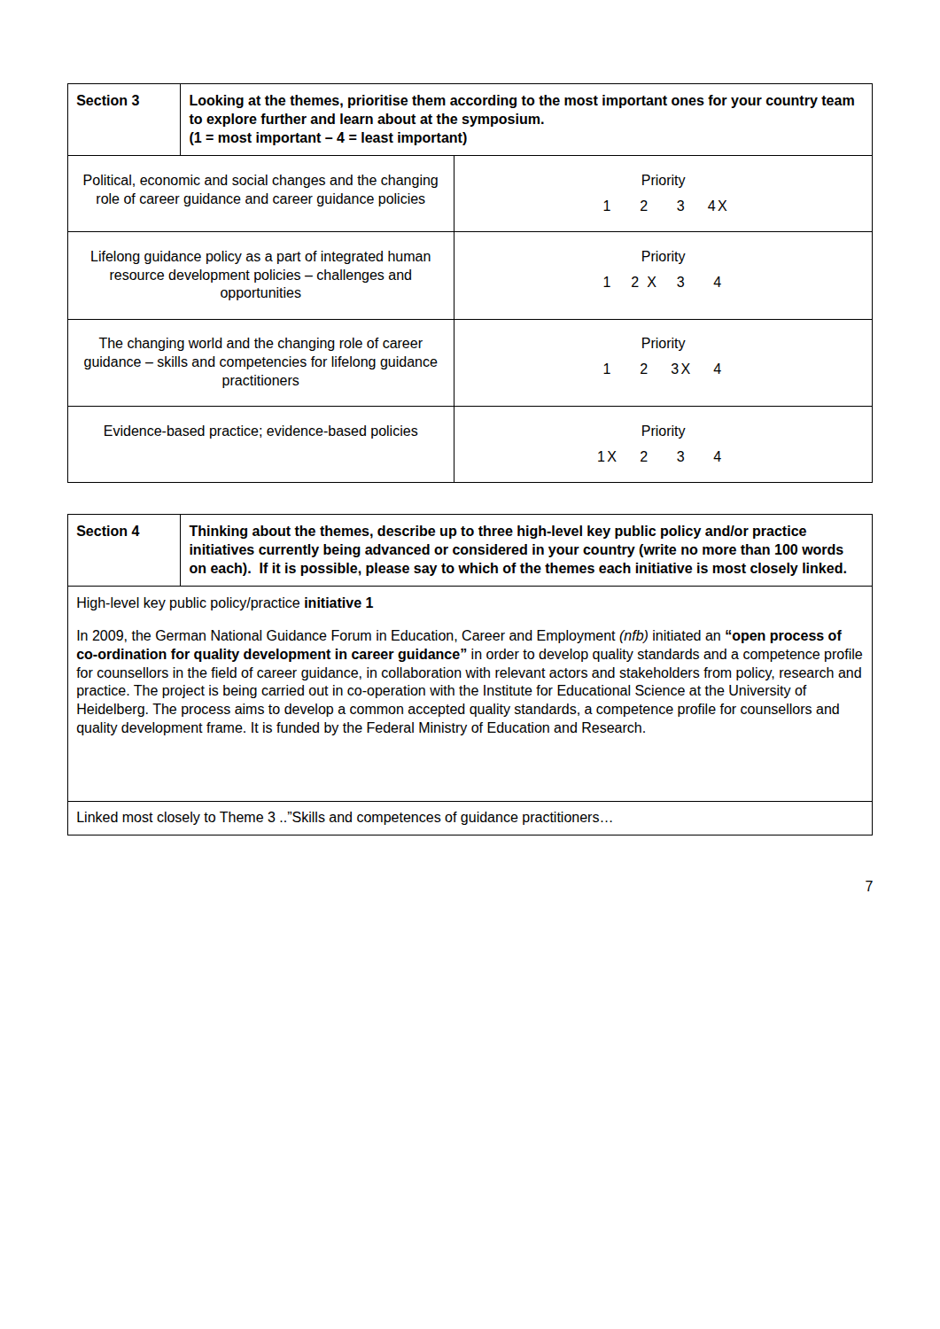| Section 3 | Looking at the themes, prioritise them according to the most important ones for your country team to explore further and learn about at the symposium. (1 = most important – 4 = least important) |
| Political, economic and social changes and the changing role of career guidance and career guidance policies | Priority 1 2 3 4X |
| Lifelong guidance policy as a part of integrated human resource development policies – challenges and opportunities | Priority 1 2 X 3 4 |
| The changing world and the changing role of career guidance – skills and competencies for lifelong guidance practitioners | Priority 1 2 3X 4 |
| Evidence-based practice; evidence-based policies | Priority 1X 2 3 4 |
| Section 4 | Thinking about the themes, describe up to three high-level key public policy and/or practice initiatives currently being advanced or considered in your country (write no more than 100 words on each). If it is possible, please say to which of the themes each initiative is most closely linked. |
| High-level key public policy/practice initiative 1 In 2009, the German National Guidance Forum in Education, Career and Employment (nfb) initiated an “open process of co-ordination for quality development in career guidance” in order to develop quality standards and a competence profile for counsellors in the field of career guidance, in collaboration with relevant actors and stakeholders from policy, research and practice. The project is being carried out in co-operation with the Institute for Educational Science at the University of Heidelberg. The process aims to develop a common accepted quality standards, a competence profile for counsellors and quality development frame. It is funded by the Federal Ministry of Education and Research. |
| Linked most closely to Theme 3 ..”Skills and competences of guidance practitioners… |
7